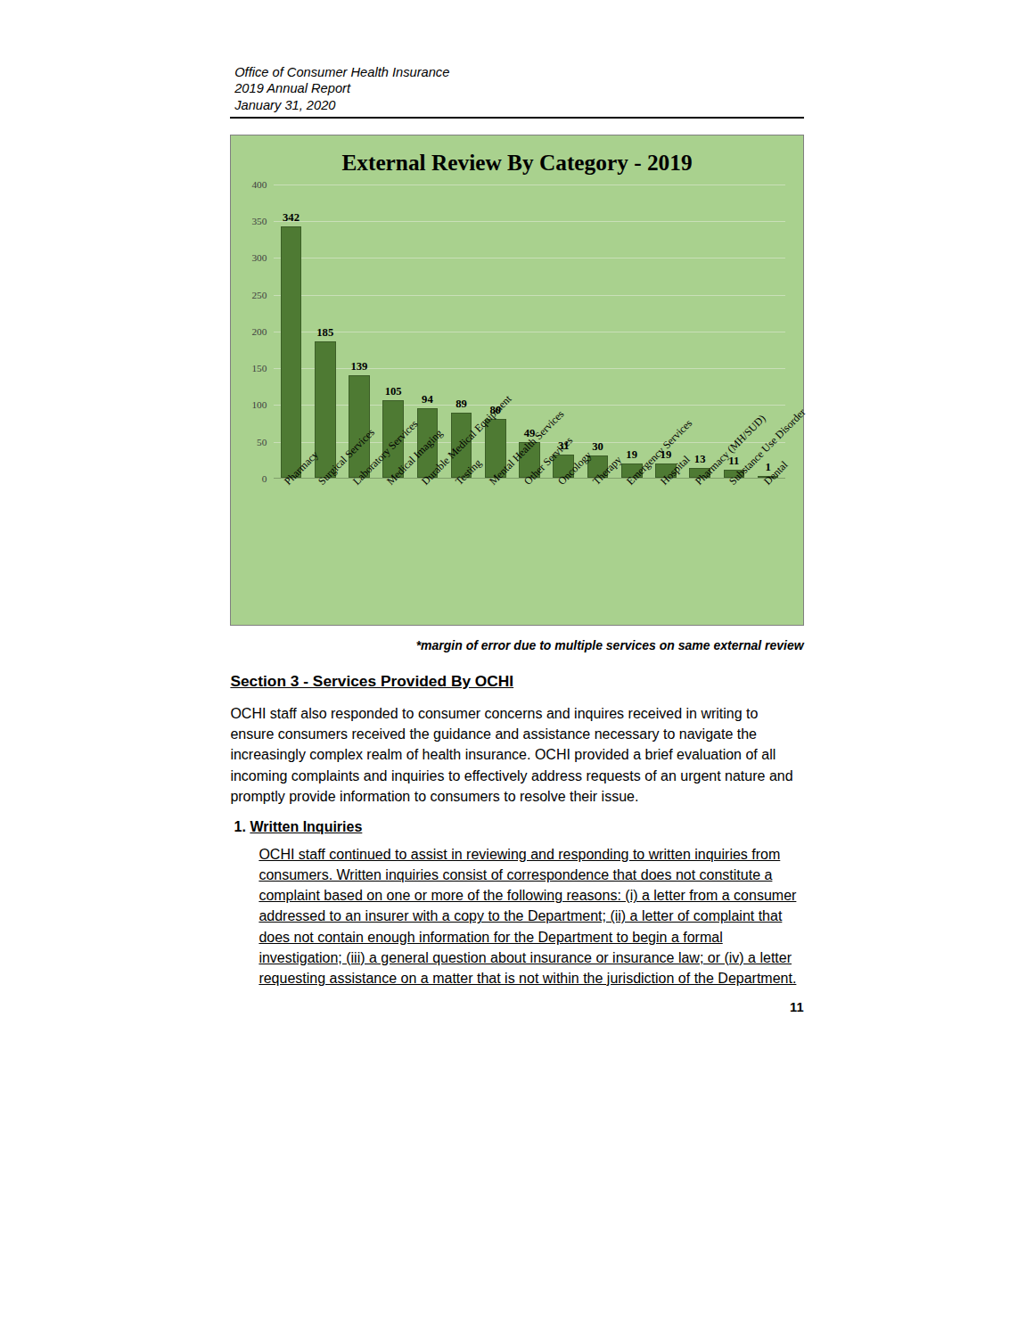Office of Consumer Health Insurance
2019 Annual Report
January 31, 2020
External Review By Category - 2019
400
350
300
250
200
150
100
50
0
342
185
139
105
94
89
80
49
31
30
19
19
13
11
1
Pharmacy
Surgical Services
Laboratory Services
Medical Imaging
Durable Medical Equipment
Testing
Mental Health Services
Other Services
Oncology
Therapy
Emergency Services
Hospital
Pharmacy (MH/SUD)
Substance Use Disorder
Dental
*margin of error due to multiple services on same external review
Section 3 - Services Provided By OCHI
OCHI staff also responded to consumer concerns and inquires received in writing to ensure consumers received the guidance and assistance necessary to navigate the increasingly complex realm of health insurance. OCHI provided a brief evaluation of all incoming complaints and inquiries to effectively address requests of an urgent nature and promptly provide information to consumers to resolve their issue.
Written Inquiries
OCHI staff continued to assist in reviewing and responding to written inquiries from consumers. Written inquiries consist of correspondence that does not constitute a complaint based on one or more of the following reasons: (i) a letter from a consumer addressed to an insurer with a copy to the Department; (ii) a letter of complaint that does not contain enough information for the Department to begin a formal investigation; (iii) a general question about insurance or insurance law; or (iv) a letter requesting assistance on a matter that is not within the jurisdiction of the Department.
11